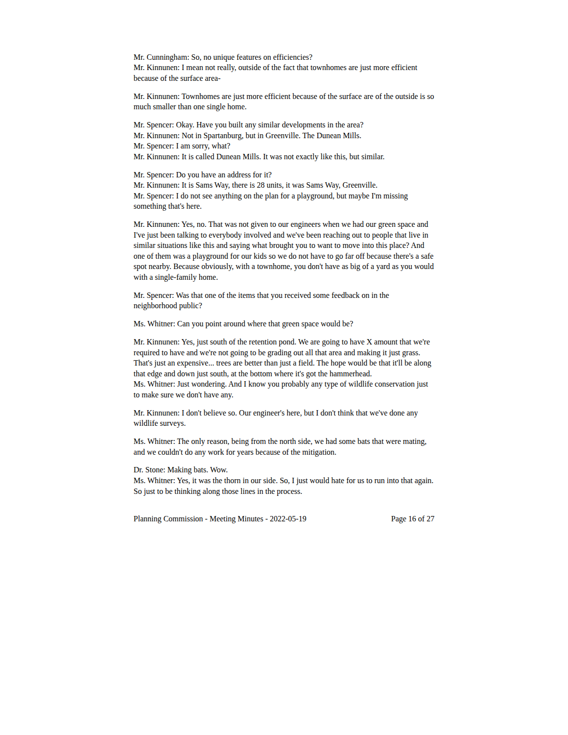Mr. Cunningham: So, no unique features on efficiencies?
Mr. Kinnunen: I mean not really, outside of the fact that townhomes are just more efficient because of the surface area-
Mr. Kinnunen: Townhomes are just more efficient because of the surface are of the outside is so much smaller than one single home.
Mr. Spencer: Okay. Have you built any similar developments in the area?
Mr. Kinnunen: Not in Spartanburg, but in Greenville. The Dunean Mills.
Mr. Spencer: I am sorry, what?
Mr. Kinnunen: It is called Dunean Mills. It was not exactly like this, but similar.
Mr. Spencer: Do you have an address for it?
Mr. Kinnunen: It is Sams Way, there is 28 units, it was Sams Way, Greenville.
Mr. Spencer: I do not see anything on the plan for a playground, but maybe I'm missing something that's here.
Mr. Kinnunen: Yes, no. That was not given to our engineers when we had our green space and I've just been talking to everybody involved and we've been reaching out to people that live in similar situations like this and saying what brought you to want to move into this place? And one of them was a playground for our kids so we do not have to go far off because there's a safe spot nearby. Because obviously, with a townhome, you don't have as big of a yard as you would with a single-family home.
Mr. Spencer: Was that one of the items that you received some feedback on in the neighborhood public?
Ms. Whitner: Can you point around where that green space would be?
Mr. Kinnunen: Yes, just south of the retention pond. We are going to have X amount that we're required to have and we're not going to be grading out all that area and making it just grass. That's just an expensive... trees are better than just a field. The hope would be that it'll be along that edge and down just south, at the bottom where it's got the hammerhead.
Ms. Whitner: Just wondering. And I know you probably any type of wildlife conservation just to make sure we don't have any.
Mr. Kinnunen: I don't believe so. Our engineer's here, but I don't think that we've done any wildlife surveys.
Ms. Whitner: The only reason, being from the north side, we had some bats that were mating, and we couldn't do any work for years because of the mitigation.
Dr. Stone: Making bats. Wow.
Ms. Whitner: Yes, it was the thorn in our side. So, I just would hate for us to run into that again. So just to be thinking along those lines in the process.
Planning Commission - Meeting Minutes - 2022-05-19 Page 16 of 27